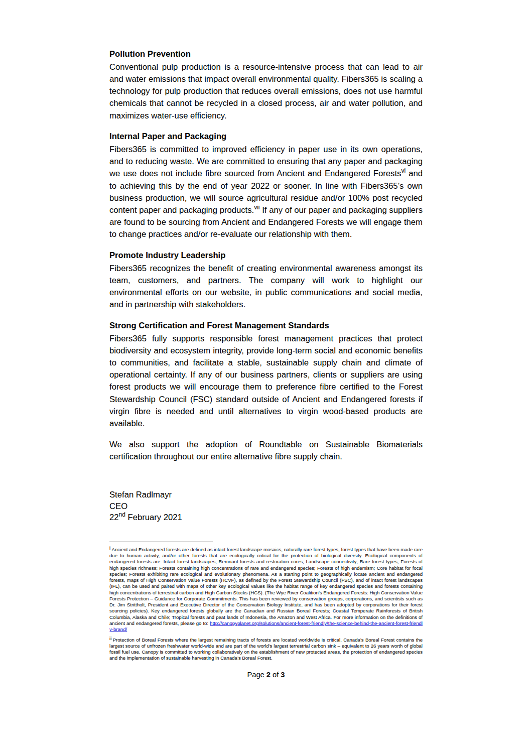Pollution Prevention
Conventional pulp production is a resource-intensive process that can lead to air and water emissions that impact overall environmental quality. Fibers365 is scaling a technology for pulp production that reduces overall emissions, does not use harmful chemicals that cannot be recycled in a closed process, air and water pollution, and maximizes water-use efficiency.
Internal Paper and Packaging
Fibers365 is committed to improved efficiency in paper use in its own operations, and to reducing waste. We are committed to ensuring that any paper and packaging we use does not include fibre sourced from Ancient and Endangered Forestsvi and to achieving this by the end of year 2022 or sooner. In line with Fibers365’s own business production, we will source agricultural residue and/or 100% post recycled content paper and packaging products.vii If any of our paper and packaging suppliers are found to be sourcing from Ancient and Endangered Forests we will engage them to change practices and/or re-evaluate our relationship with them.
Promote Industry Leadership
Fibers365 recognizes the benefit of creating environmental awareness amongst its team, customers, and partners. The company will work to highlight our environmental efforts on our website, in public communications and social media, and in partnership with stakeholders.
Strong Certification and Forest Management Standards
Fibers365 fully supports responsible forest management practices that protect biodiversity and ecosystem integrity, provide long-term social and economic benefits to communities, and facilitate a stable, sustainable supply chain and climate of operational certainty. If any of our business partners, clients or suppliers are using forest products we will encourage them to preference fibre certified to the Forest Stewardship Council (FSC) standard outside of Ancient and Endangered forests if virgin fibre is needed and until alternatives to virgin wood-based products are available.
We also support the adoption of Roundtable on Sustainable Biomaterials certification throughout our entire alternative fibre supply chain.
Stefan Radlmayr
CEO
22nd February 2021
iAncient and Endangered forests are defined as intact forest landscape mosaics, naturally rare forest types, forest types that have been made rare due to human activity, and/or other forests that are ecologically critical for the protection of biological diversity. Ecological components of endangered forests are: Intact forest landscapes; Remnant forests and restoration cores; Landscape connectivity; Rare forest types; Forests of high species richness; Forests containing high concentrations of rare and endangered species; Forests of high endemism; Core habitat for focal species; Forests exhibiting rare ecological and evolutionary phenomena. As a starting point to geographically locate ancient and endangered forests, maps of High Conservation Value Forests (HCVF), as defined by the Forest Stewardship Council (FSC), and of intact forest landscapes (IFL), can be used and paired with maps of other key ecological values like the habitat range of key endangered species and forests containing high concentrations of terrestrial carbon and High Carbon Stocks (HCS). (The Wye River Coalition’s Endangered Forests: High Conservation Value Forests Protection – Guidance for Corporate Commitments. This has been reviewed by conservation groups, corporations, and scientists such as Dr. Jim Strittholt, President and Executive Director of the Conservation Biology Institute, and has been adopted by corporations for their forest sourcing policies). Key endangered forests globally are the Canadian and Russian Boreal Forests; Coastal Temperate Rainforests of British Columbia, Alaska and Chile; Tropical forests and peat lands of Indonesia, the Amazon and West Africa. For more information on the definitions of ancient and endangered forests, please go to: http://canopyplanet.org/solutions/ancient-forest-friendly/the-science-behind-the-ancient-forest-friendly-brand/
iiProtection of Boreal Forests where the largest remaining tracts of forests are located worldwide is critical. Canada’s Boreal Forest contains the largest source of unfrozen freshwater world-wide and are part of the world’s largest terrestrial carbon sink – equivalent to 26 years worth of global fossil fuel use. Canopy is committed to working collaboratively on the establishment of new protected areas, the protection of endangered species and the implementation of sustainable harvesting in Canada’s Boreal Forest.
Page 2 of 3